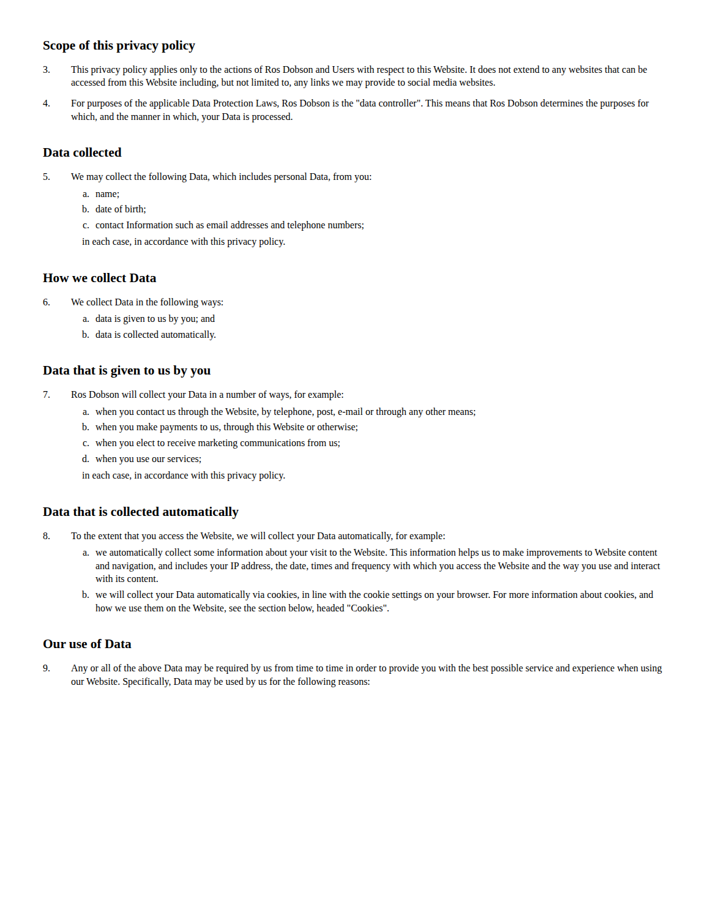Scope of this privacy policy
3. This privacy policy applies only to the actions of Ros Dobson and Users with respect to this Website. It does not extend to any websites that can be accessed from this Website including, but not limited to, any links we may provide to social media websites.
4. For purposes of the applicable Data Protection Laws, Ros Dobson is the "data controller". This means that Ros Dobson determines the purposes for which, and the manner in which, your Data is processed.
Data collected
5. We may collect the following Data, which includes personal Data, from you:
name;
date of birth;
contact Information such as email addresses and telephone numbers;
in each case, in accordance with this privacy policy.
How we collect Data
6. We collect Data in the following ways:
data is given to us by you; and
data is collected automatically.
Data that is given to us by you
7. Ros Dobson will collect your Data in a number of ways, for example:
when you contact us through the Website, by telephone, post, e-mail or through any other means;
when you make payments to us, through this Website or otherwise;
when you elect to receive marketing communications from us;
when you use our services;
in each case, in accordance with this privacy policy.
Data that is collected automatically
8. To the extent that you access the Website, we will collect your Data automatically, for example:
we automatically collect some information about your visit to the Website. This information helps us to make improvements to Website content and navigation, and includes your IP address, the date, times and frequency with which you access the Website and the way you use and interact with its content.
we will collect your Data automatically via cookies, in line with the cookie settings on your browser. For more information about cookies, and how we use them on the Website, see the section below, headed "Cookies".
Our use of Data
9. Any or all of the above Data may be required by us from time to time in order to provide you with the best possible service and experience when using our Website. Specifically, Data may be used by us for the following reasons: